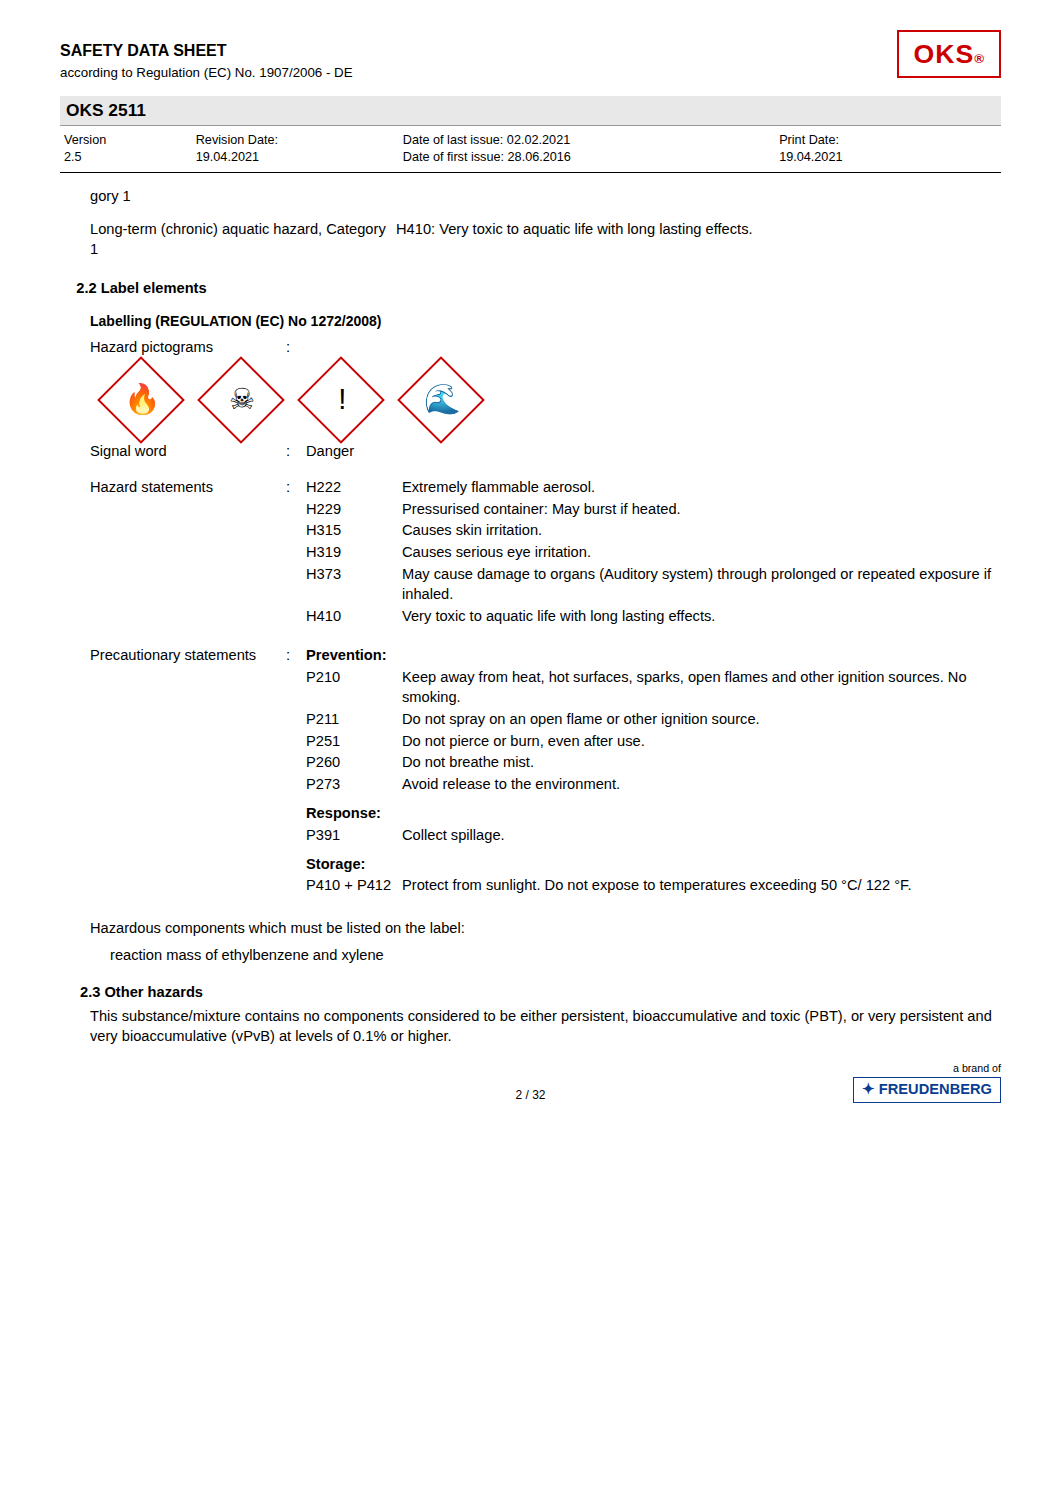OKS®
SAFETY DATA SHEET
according to Regulation (EC) No. 1907/2006 - DE
OKS 2511
| Version 2.5 | Revision Date: 19.04.2021 | Date of last issue: 02.02.2021 Date of first issue: 28.06.2016 | Print Date: 19.04.2021 |
gory 1
| Long-term (chronic) aquatic hazard, Category 1 | H410: Very toxic to aquatic life with long lasting effects. |
2.2 Label elements
Labelling (REGULATION (EC) No 1272/2008)
| Hazard pictograms | : | |
🔥 ☠ ! 🌊
| Signal word | : | Danger |
| Hazard statements | : | H222 | Extremely flammable aerosol. |
| | | H229 | Pressurised container: May burst if heated. |
| | | H315 | Causes skin irritation. |
| | | H319 | Causes serious eye irritation. |
| | | H373 | May cause damage to organs (Auditory system) through prolonged or repeated exposure if inhaled. |
| | | H410 | Very toxic to aquatic life with long lasting effects. |
| Precautionary statements | : | Prevention: |
| | | P210 | Keep away from heat, hot surfaces, sparks, open flames and other ignition sources. No smoking. |
| | | P211 | Do not spray on an open flame or other ignition source. |
| | | P251 | Do not pierce or burn, even after use. |
| | | P260 | Do not breathe mist. |
| | | P273 | Avoid release to the environment. |
| | | Response: |
| | | P391 | Collect spillage. |
| | | Storage: |
| | | P410 + P412 | Protect from sunlight. Do not expose to temperatures exceeding 50 °C/ 122 °F. |
Hazardous components which must be listed on the label:
reaction mass of ethylbenzene and xylene
2.3 Other hazards
This substance/mixture contains no components considered to be either persistent, bioaccumulative and toxic (PBT), or very persistent and very bioaccumulative (vPvB) at levels of 0.1% or higher.
2 / 32
a brand of
✦ FREUDENBERG